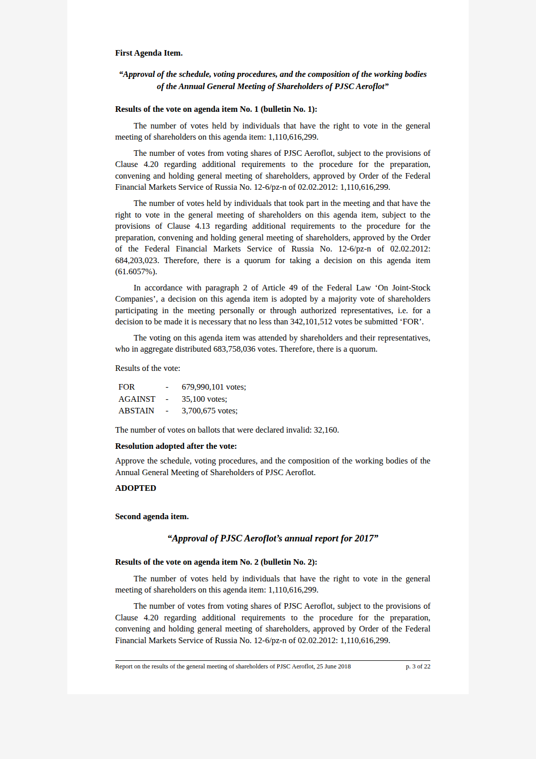First Agenda Item.
“Approval of the schedule, voting procedures, and the composition of the working bodies of the Annual General Meeting of Shareholders of PJSC Aeroflot”
Results of the vote on agenda item No. 1 (bulletin No. 1):
The number of votes held by individuals that have the right to vote in the general meeting of shareholders on this agenda item: 1,110,616,299.
The number of votes from voting shares of PJSC Aeroflot, subject to the provisions of Clause 4.20 regarding additional requirements to the procedure for the preparation, convening and holding general meeting of shareholders, approved by Order of the Federal Financial Markets Service of Russia No. 12-6/pz-n of 02.02.2012: 1,110,616,299.
The number of votes held by individuals that took part in the meeting and that have the right to vote in the general meeting of shareholders on this agenda item, subject to the provisions of Clause 4.13 regarding additional requirements to the procedure for the preparation, convening and holding general meeting of shareholders, approved by the Order of the Federal Financial Markets Service of Russia No. 12-6/pz-n of 02.02.2012: 684,203,023. Therefore, there is a quorum for taking a decision on this agenda item (61.6057%).
In accordance with paragraph 2 of Article 49 of the Federal Law ‘On Joint-Stock Companies’, a decision on this agenda item is adopted by a majority vote of shareholders participating in the meeting personally or through authorized representatives, i.e. for a decision to be made it is necessary that no less than 342,101,512 votes be submitted ‘FOR’.
The voting on this agenda item was attended by shareholders and their representatives, who in aggregate distributed 683,758,036 votes. Therefore, there is a quorum.
Results of the vote:
| FOR | - | 679,990,101 votes; |
| AGAINST | - | 35,100 votes; |
| ABSTAIN | - | 3,700,675 votes; |
The number of votes on ballots that were declared invalid: 32,160.
Resolution adopted after the vote:
Approve the schedule, voting procedures, and the composition of the working bodies of the Annual General Meeting of Shareholders of PJSC Aeroflot.
ADOPTED
Second agenda item.
“Approval of PJSC Aeroflot’s annual report for 2017”
Results of the vote on agenda item No. 2 (bulletin No. 2):
The number of votes held by individuals that have the right to vote in the general meeting of shareholders on this agenda item: 1,110,616,299.
The number of votes from voting shares of PJSC Aeroflot, subject to the provisions of Clause 4.20 regarding additional requirements to the procedure for the preparation, convening and holding general meeting of shareholders, approved by Order of the Federal Financial Markets Service of Russia No. 12-6/pz-n of 02.02.2012: 1,110,616,299.
Report on the results of the general meeting of shareholders of PJSC Aeroflot, 25 June 2018 p. 3 of 22